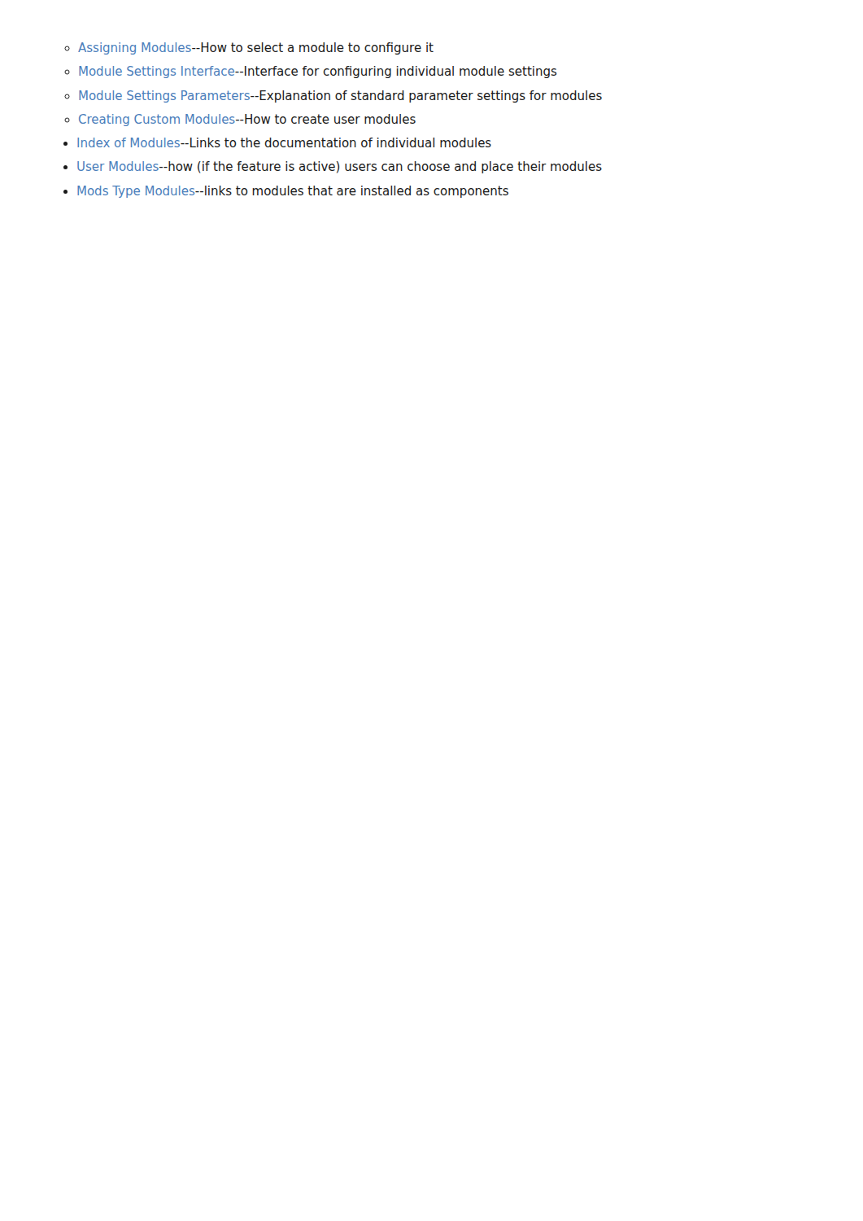Assigning Modules--How to select a module to configure it
Module Settings Interface--Interface for configuring individual module settings
Module Settings Parameters--Explanation of standard parameter settings for modules
Creating Custom Modules--How to create user modules
Index of Modules--Links to the documentation of individual modules
User Modules--how (if the feature is active) users can choose and place their modules
Mods Type Modules--links to modules that are installed as components